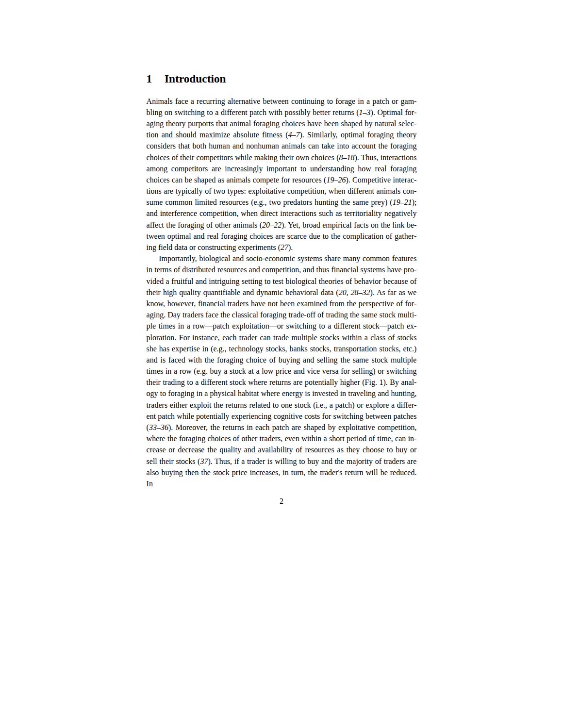1 Introduction
Animals face a recurring alternative between continuing to forage in a patch or gambling on switching to a different patch with possibly better returns (1–3). Optimal foraging theory purports that animal foraging choices have been shaped by natural selection and should maximize absolute fitness (4–7). Similarly, optimal foraging theory considers that both human and nonhuman animals can take into account the foraging choices of their competitors while making their own choices (8–18). Thus, interactions among competitors are increasingly important to understanding how real foraging choices can be shaped as animals compete for resources (19–26). Competitive interactions are typically of two types: exploitative competition, when different animals consume common limited resources (e.g., two predators hunting the same prey) (19–21); and interference competition, when direct interactions such as territoriality negatively affect the foraging of other animals (20–22). Yet, broad empirical facts on the link between optimal and real foraging choices are scarce due to the complication of gathering field data or constructing experiments (27).
Importantly, biological and socio-economic systems share many common features in terms of distributed resources and competition, and thus financial systems have provided a fruitful and intriguing setting to test biological theories of behavior because of their high quality quantifiable and dynamic behavioral data (20, 28–32). As far as we know, however, financial traders have not been examined from the perspective of foraging. Day traders face the classical foraging trade-off of trading the same stock multiple times in a row—patch exploitation—or switching to a different stock—patch exploration. For instance, each trader can trade multiple stocks within a class of stocks she has expertise in (e.g., technology stocks, banks stocks, transportation stocks, etc.) and is faced with the foraging choice of buying and selling the same stock multiple times in a row (e.g. buy a stock at a low price and vice versa for selling) or switching their trading to a different stock where returns are potentially higher (Fig. 1). By analogy to foraging in a physical habitat where energy is invested in traveling and hunting, traders either exploit the returns related to one stock (i.e., a patch) or explore a different patch while potentially experiencing cognitive costs for switching between patches (33–36). Moreover, the returns in each patch are shaped by exploitative competition, where the foraging choices of other traders, even within a short period of time, can increase or decrease the quality and availability of resources as they choose to buy or sell their stocks (37). Thus, if a trader is willing to buy and the majority of traders are also buying then the stock price increases, in turn, the trader's return will be reduced. In
2